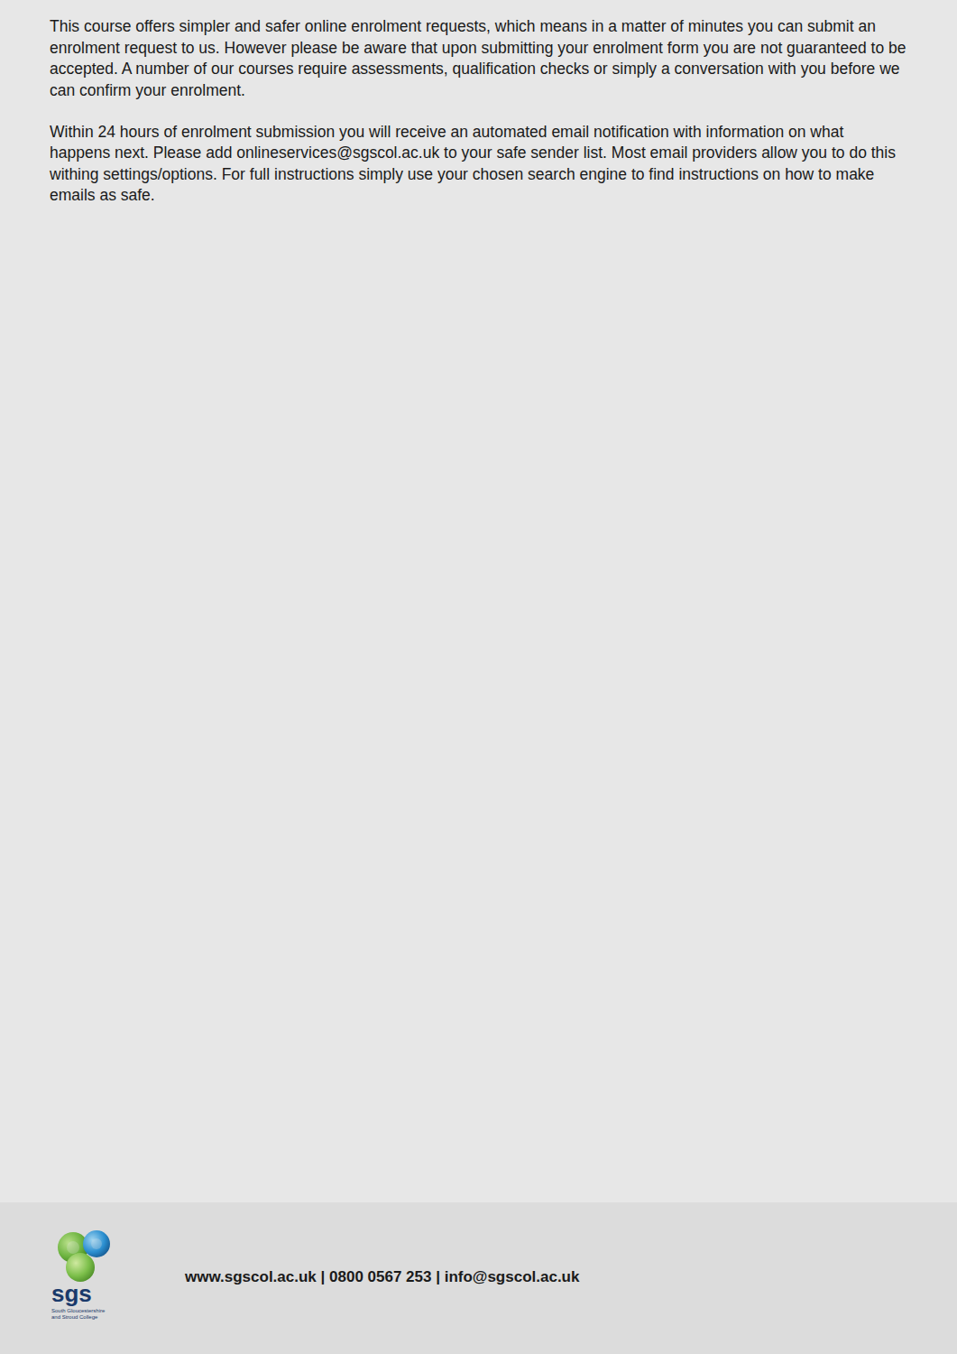This course offers simpler and safer online enrolment requests, which means in a matter of minutes you can submit an enrolment request to us. However please be aware that upon submitting your enrolment form you are not guaranteed to be accepted. A number of our courses require assessments, qualification checks or simply a conversation with you before we can confirm your enrolment.
Within 24 hours of enrolment submission you will receive an automated email notification with information on what happens next. Please add onlineservices@sgscol.ac.uk to your safe sender list. Most email providers allow you to do this withing settings/options. For full instructions simply use your chosen search engine to find instructions on how to make emails as safe.
sgs South Gloucestershire and Stroud College
www.sgscol.ac.uk | 0800 0567 253 | info@sgscol.ac.uk